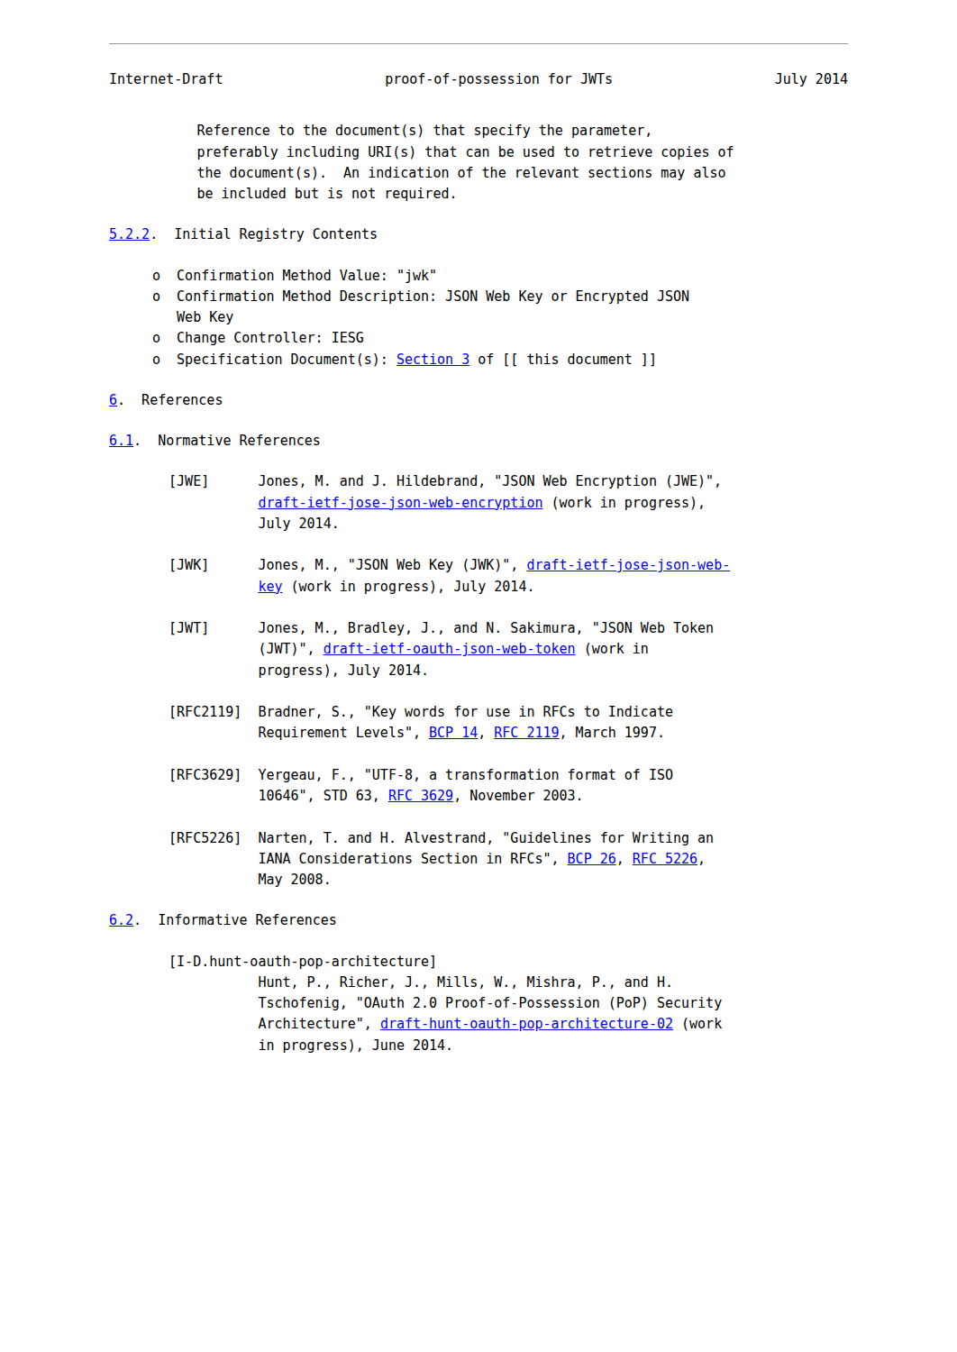Internet-Draft proof-of-possession for JWTs July 2014
Reference to the document(s) that specify the parameter,
preferably including URI(s) that can be used to retrieve copies of
the document(s).  An indication of the relevant sections may also
be included but is not required.
5.2.2.  Initial Registry Contents
o  Confirmation Method Value: "jwk"
o  Confirmation Method Description: JSON Web Key or Encrypted JSON
   Web Key
o  Change Controller: IESG
o  Specification Document(s): Section 3 of [[ this document ]]
6.  References
6.1.  Normative References
  [JWE]      Jones, M. and J. Hildebrand, "JSON Web Encryption (JWE)",
             draft-ietf-jose-json-web-encryption (work in progress),
             July 2014.

  [JWK]      Jones, M., "JSON Web Key (JWK)", draft-ietf-jose-json-web-
             key (work in progress), July 2014.

  [JWT]      Jones, M., Bradley, J., and N. Sakimura, "JSON Web Token
             (JWT)", draft-ietf-oauth-json-web-token (work in
             progress), July 2014.

  [RFC2119]  Bradner, S., "Key words for use in RFCs to Indicate
             Requirement Levels", BCP 14, RFC 2119, March 1997.

  [RFC3629]  Yergeau, F., "UTF-8, a transformation format of ISO
             10646", STD 63, RFC 3629, November 2003.

  [RFC5226]  Narten, T. and H. Alvestrand, "Guidelines for Writing an
             IANA Considerations Section in RFCs", BCP 26, RFC 5226,
             May 2008.
6.2.  Informative References
  [I-D.hunt-oauth-pop-architecture]
             Hunt, P., Richer, J., Mills, W., Mishra, P., and H.
             Tschofenig, "OAuth 2.0 Proof-of-Possession (PoP) Security
             Architecture", draft-hunt-oauth-pop-architecture-02 (work
             in progress), June 2014.